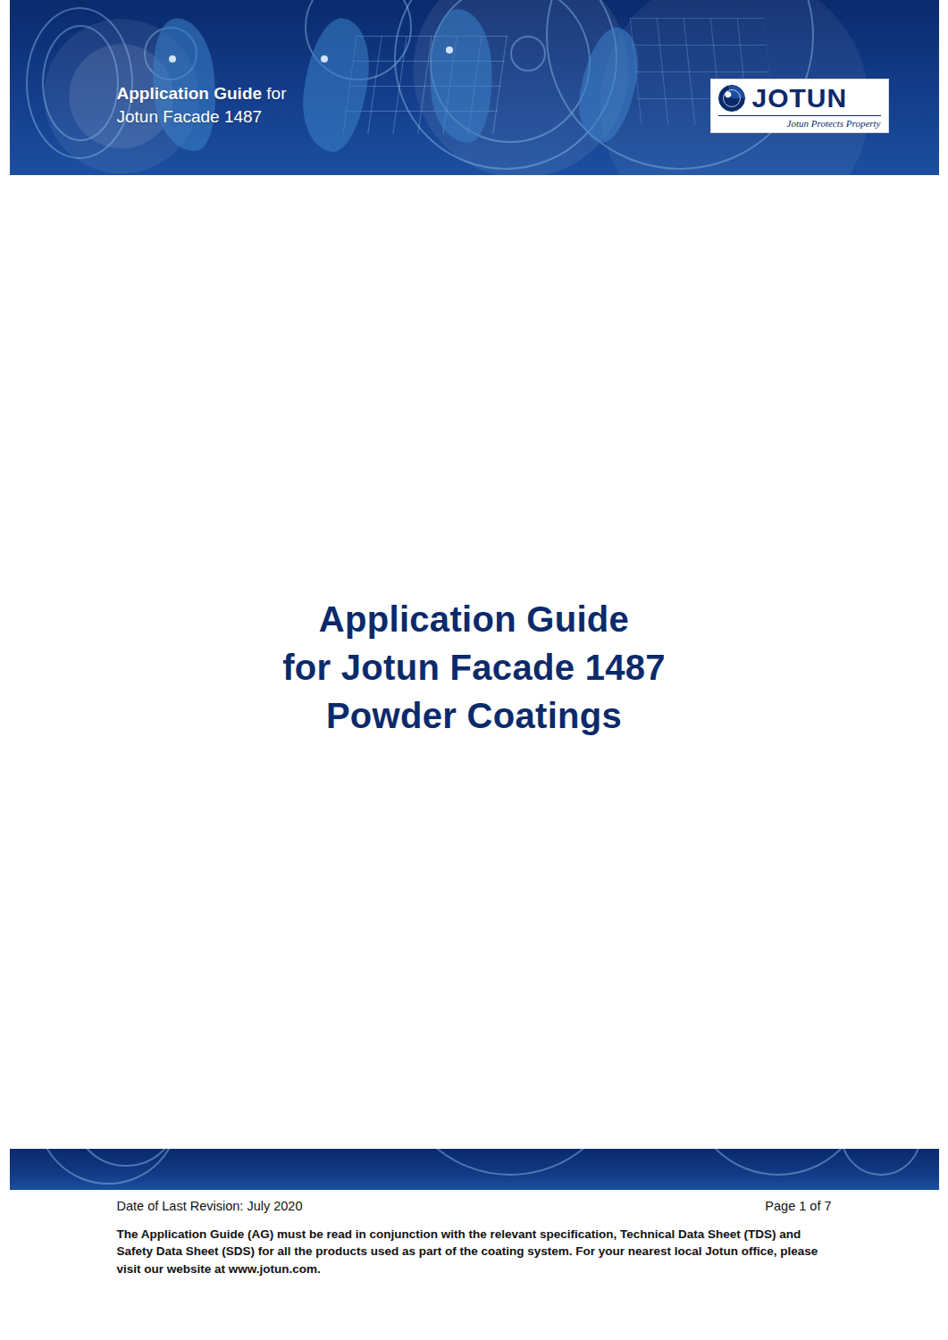Application Guide for
Jotun Facade 1487
JOTUN
Jotun Protects Property
Application Guide
for Jotun Facade 1487
Powder Coatings
Date of Last Revision: July 2020 Page 1 of 7
The Application Guide (AG) must be read in conjunction with the relevant specification, Technical Data Sheet (TDS) and Safety Data Sheet (SDS) for all the products used as part of the coating system. For your nearest local Jotun office, please visit our website at www.jotun.com.